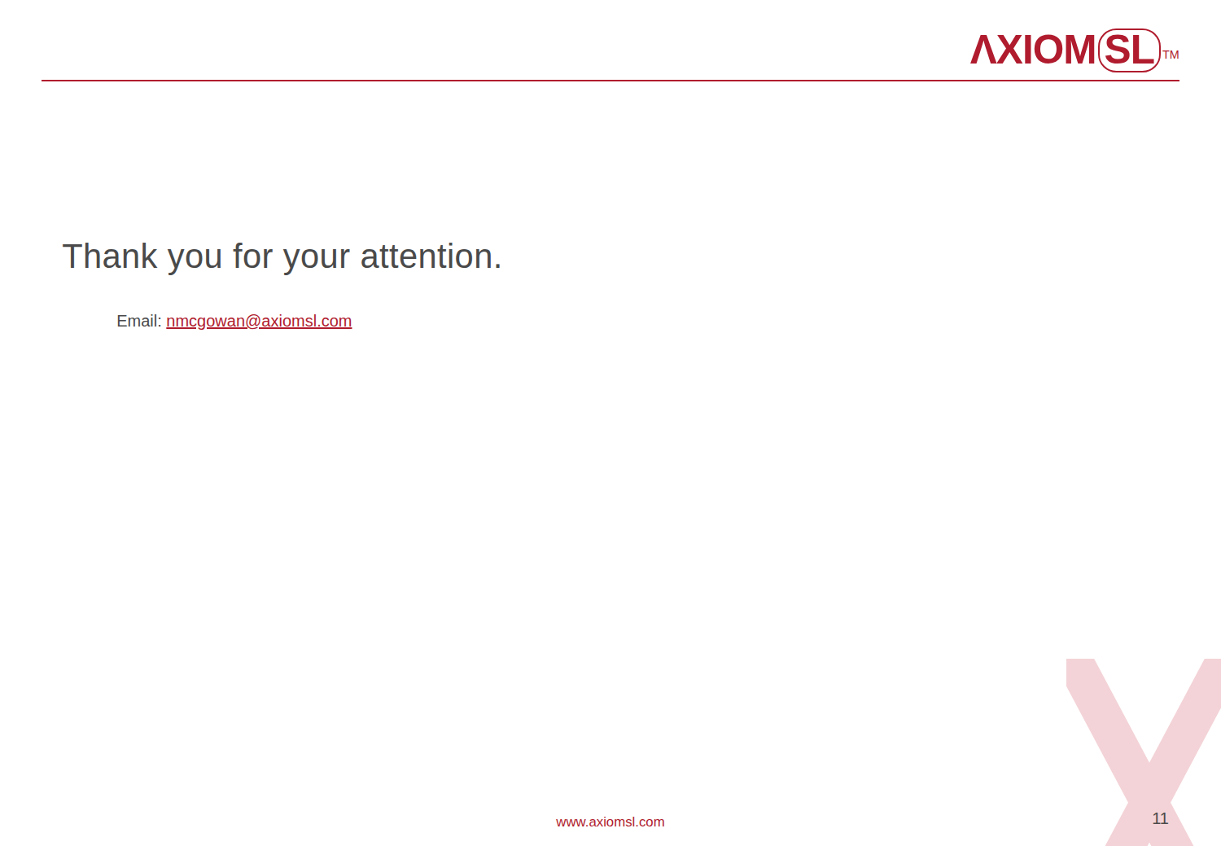ΛXIOMSL TM
Thank you for your attention.
Email: nmcgowan@axiomsl.com
www.axiomsl.com 11